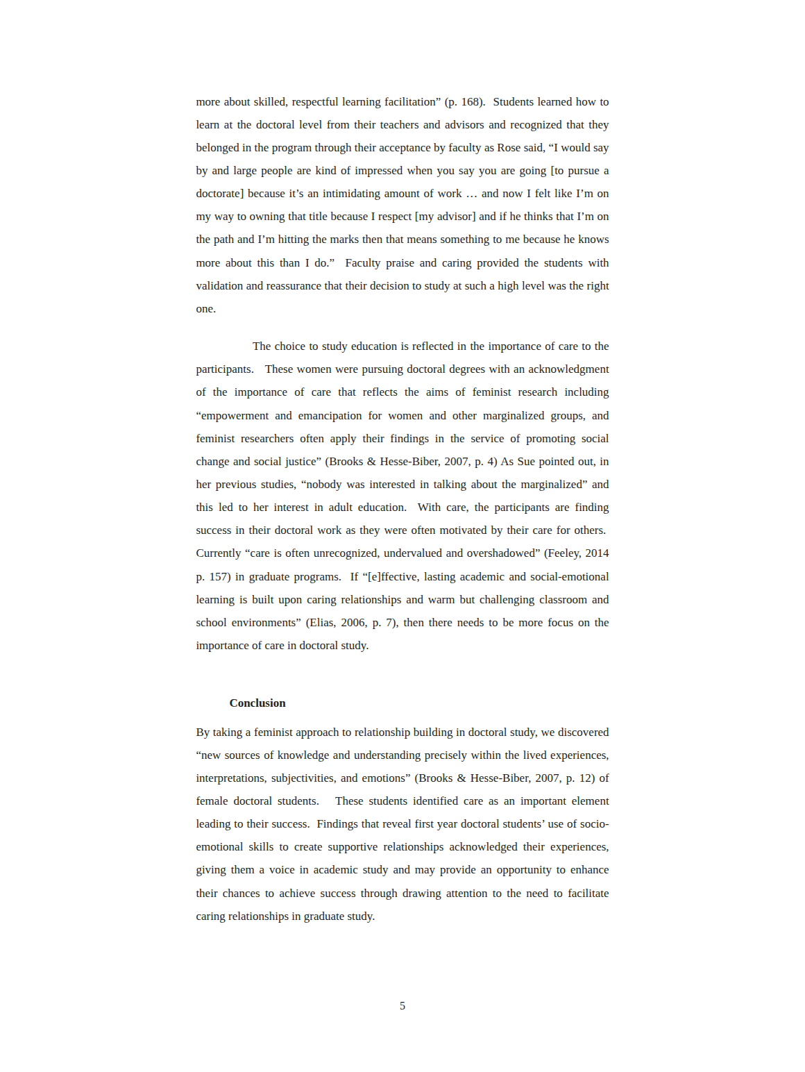more about skilled, respectful learning facilitation” (p. 168). Students learned how to learn at the doctoral level from their teachers and advisors and recognized that they belonged in the program through their acceptance by faculty as Rose said, “I would say by and large people are kind of impressed when you say you are going [to pursue a doctorate] because it’s an intimidating amount of work … and now I felt like I’m on my way to owning that title because I respect [my advisor] and if he thinks that I’m on the path and I’m hitting the marks then that means something to me because he knows more about this than I do.” Faculty praise and caring provided the students with validation and reassurance that their decision to study at such a high level was the right one.
The choice to study education is reflected in the importance of care to the participants. These women were pursuing doctoral degrees with an acknowledgment of the importance of care that reflects the aims of feminist research including “empowerment and emancipation for women and other marginalized groups, and feminist researchers often apply their findings in the service of promoting social change and social justice” (Brooks & Hesse-Biber, 2007, p. 4) As Sue pointed out, in her previous studies, “nobody was interested in talking about the marginalized” and this led to her interest in adult education. With care, the participants are finding success in their doctoral work as they were often motivated by their care for others. Currently “care is often unrecognized, undervalued and overshadowed” (Feeley, 2014 p. 157) in graduate programs. If “[e]ffective, lasting academic and social-emotional learning is built upon caring relationships and warm but challenging classroom and school environments” (Elias, 2006, p. 7), then there needs to be more focus on the importance of care in doctoral study.
Conclusion
By taking a feminist approach to relationship building in doctoral study, we discovered “new sources of knowledge and understanding precisely within the lived experiences, interpretations, subjectivities, and emotions” (Brooks & Hesse-Biber, 2007, p. 12) of female doctoral students. These students identified care as an important element leading to their success. Findings that reveal first year doctoral students’ use of socio-emotional skills to create supportive relationships acknowledged their experiences, giving them a voice in academic study and may provide an opportunity to enhance their chances to achieve success through drawing attention to the need to facilitate caring relationships in graduate study.
5